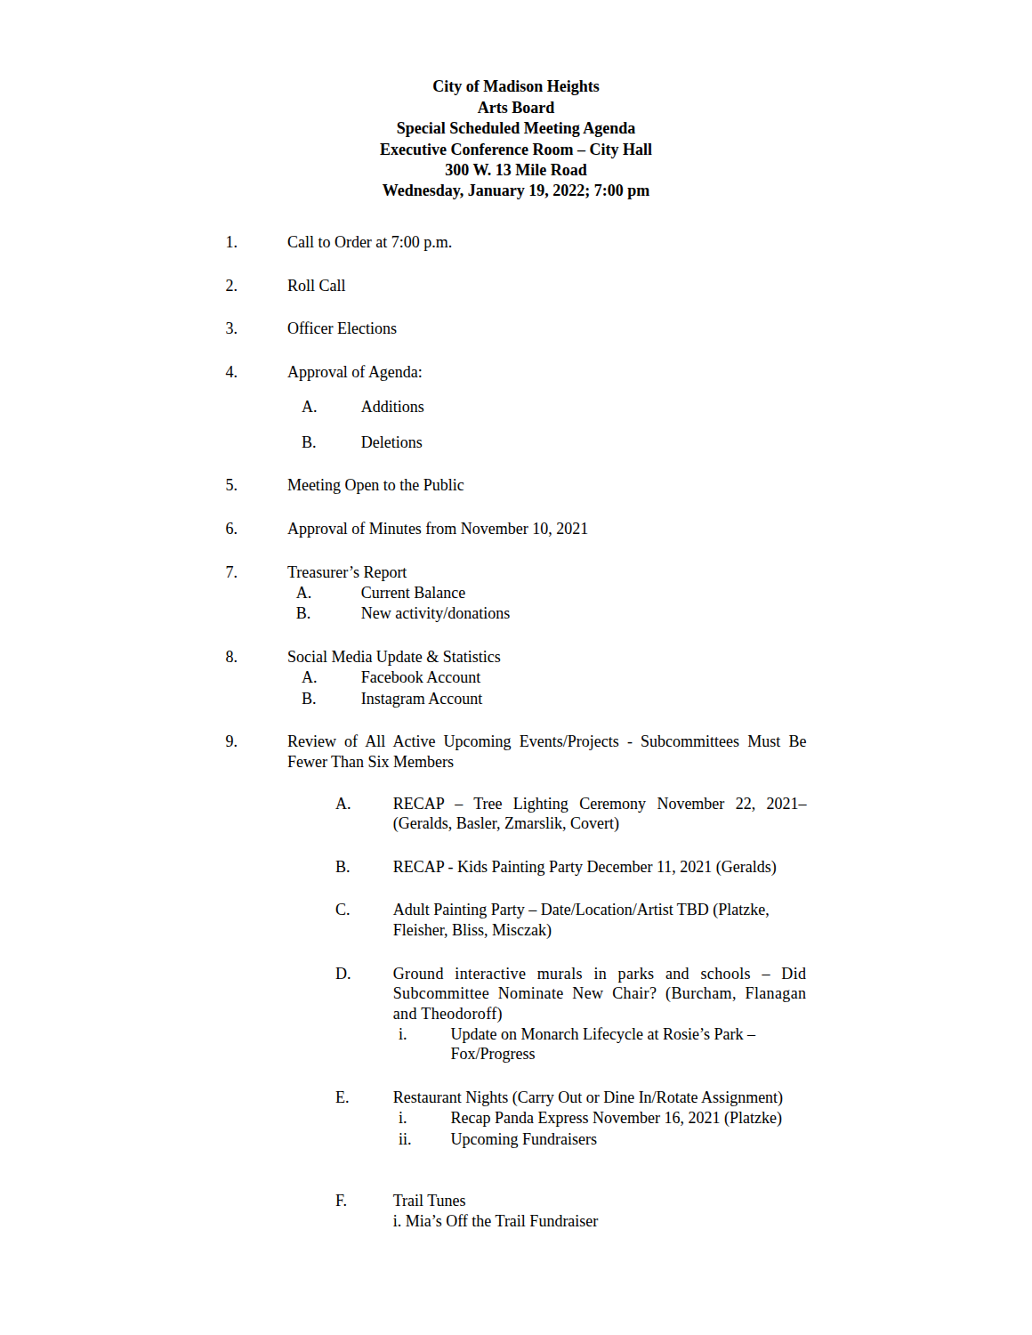City of Madison Heights
Arts Board
Special Scheduled Meeting Agenda
Executive Conference Room – City Hall
300 W. 13 Mile Road
Wednesday, January 19, 2022; 7:00 pm
1. Call to Order at 7:00 p.m.
2. Roll Call
3. Officer Elections
4. Approval of Agenda:
A. Additions
B. Deletions
5. Meeting Open to the Public
6. Approval of Minutes from November 10, 2021
7. Treasurer’s Report
A. Current Balance
B. New activity/donations
8. Social Media Update & Statistics
A. Facebook Account
B. Instagram Account
9. Review of All Active Upcoming Events/Projects - Subcommittees Must Be Fewer Than Six Members
A. RECAP – Tree Lighting Ceremony November 22, 2021– (Geralds, Basler, Zmarslik, Covert)
B. RECAP - Kids Painting Party December 11, 2021 (Geralds)
C. Adult Painting Party – Date/Location/Artist TBD (Platzke, Fleisher, Bliss, Misczak)
D. Ground interactive murals in parks and schools – Did Subcommittee Nominate New Chair? (Burcham, Flanagan and Theodoroff)
i. Update on Monarch Lifecycle at Rosie’s Park – Fox/Progress
E. Restaurant Nights (Carry Out or Dine In/Rotate Assignment)
i. Recap Panda Express November 16, 2021 (Platzke)
ii. Upcoming Fundraisers
F. Trail Tunes
i. Mia’s Off the Trail Fundraiser